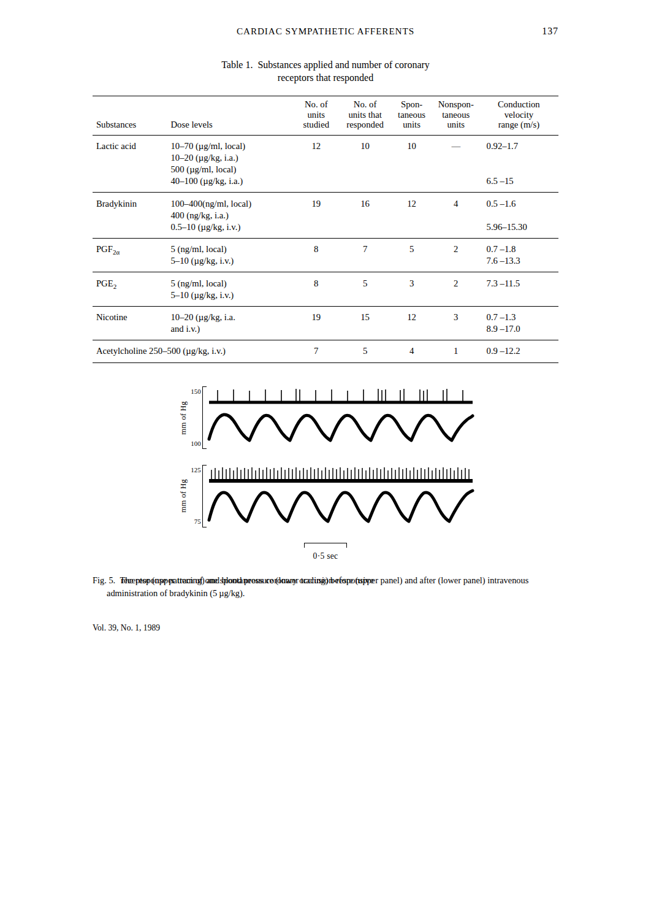CARDIAC SYMPATHETIC AFFERENTS 137
Table 1. Substances applied and number of coronary
receptors that responded
| Substances | Dose levels | No. of units studied | No. of units that responded | Spon- taneous units | Nonspon- taneous units | Conduction velocity range (m/s) |
| --- | --- | --- | --- | --- | --- | --- |
| Lactic acid | 10–70 (µg/ml, local) 10–20 (µg/kg, i.a.) 500 (µg/ml, local) 40–100 (µg/kg, i.a.) | 12 | 10 | 10 | — | 0.92–1.7 6.5 –15 |
| Bradykinin | 100–400(ng/ml, local) 400 (ng/kg, i.a.) 0.5–10 (µg/kg, i.v.) | 19 | 16 | 12 | 4 | 0.5 –1.6 5.96–15.30 |
| PGF 2α | 5 (ng/ml, local) 5–10 (µg/kg, i.v.) | 8 | 7 | 5 | 2 | 0.7 –1.8 7.6 –13.3 |
| PGE 2 | 5 (ng/ml, local) 5–10 (µg/kg, i.v.) | 8 | 5 | 3 | 2 | 7.3 –11.5 |
| Nicotine | 10–20 (µg/kg, i.a. and i.v.) | 19 | 15 | 12 | 3 | 0.7 –1.3 8.9 –17.0 |
| Acetylcholine 250–500 (µg/kg, i.v.) | 7 | 5 | 4 | 1 | 0.9 –12.2 |
mm of Hg
150 100
mm of Hg
125 75
0·5 sec
Fig. 5. The response pattern of one spontaneous coronary occlusion-responsive receptor (upper tracing) and blood pressure (lower tracing) before (upper panel) and after (lower panel) intravenous administration of bradykinin (5 µg/kg).
Vol. 39, No. 1, 1989